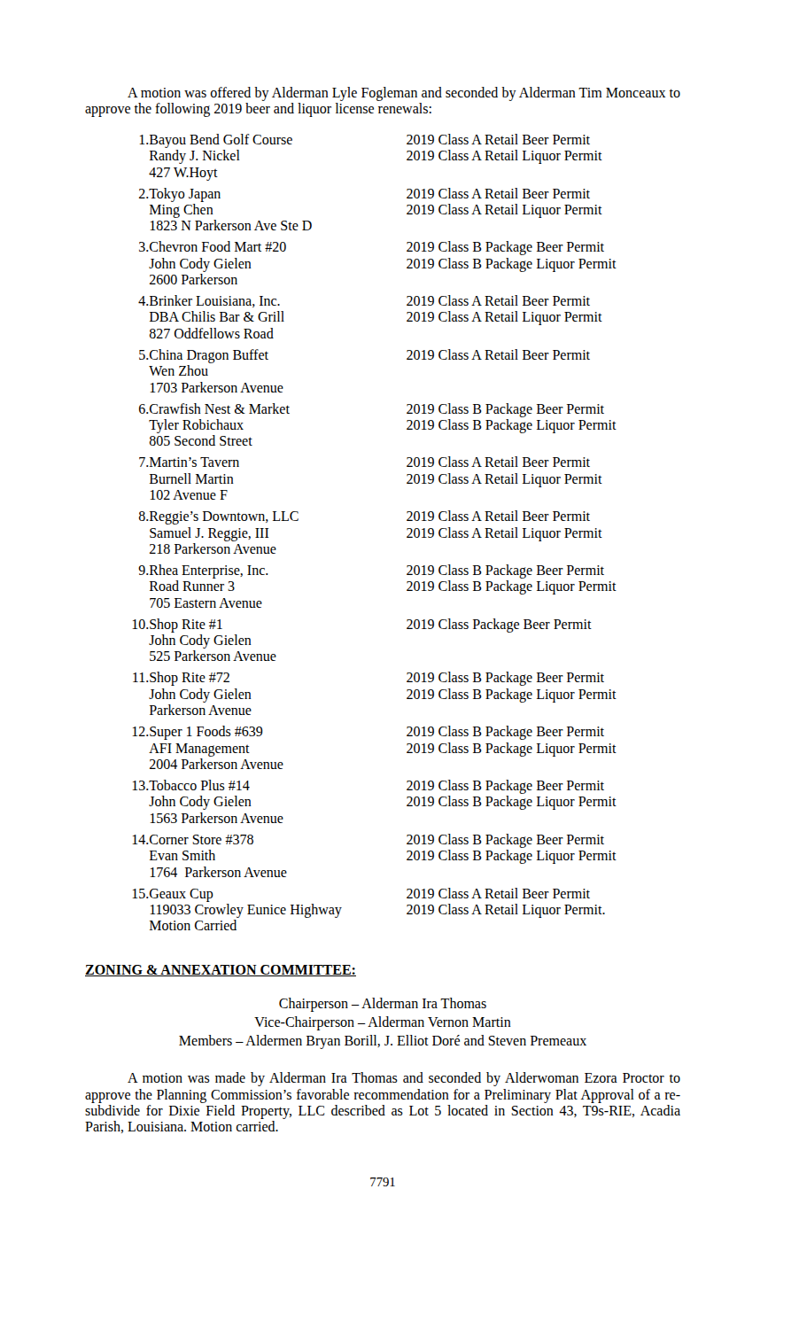A motion was offered by Alderman Lyle Fogleman and seconded by Alderman Tim Monceaux to approve the following 2019 beer and liquor license renewals:
| 1. | Bayou Bend Golf Course Randy J. Nickel 427 W.Hoyt | 2019 Class A Retail Beer Permit 2019 Class A Retail Liquor Permit |
| 2. | Tokyo Japan Ming Chen 1823 N Parkerson Ave Ste D | 2019 Class A Retail Beer Permit 2019 Class A Retail Liquor Permit |
| 3. | Chevron Food Mart #20 John Cody Gielen 2600 Parkerson | 2019 Class B Package Beer Permit 2019 Class B Package Liquor Permit |
| 4. | Brinker Louisiana, Inc. DBA Chilis Bar & Grill 827 Oddfellows Road | 2019 Class A Retail Beer Permit 2019 Class A Retail Liquor Permit |
| 5. | China Dragon Buffet Wen Zhou 1703 Parkerson Avenue | 2019 Class A Retail Beer Permit |
| 6. | Crawfish Nest & Market Tyler Robichaux 805 Second Street | 2019 Class B Package Beer Permit 2019 Class B Package Liquor Permit |
| 7. | Martin’s Tavern Burnell Martin 102 Avenue F | 2019 Class A Retail Beer Permit 2019 Class A Retail Liquor Permit |
| 8. | Reggie’s Downtown, LLC Samuel J. Reggie, III 218 Parkerson Avenue | 2019 Class A Retail Beer Permit 2019 Class A Retail Liquor Permit |
| 9. | Rhea Enterprise, Inc. Road Runner 3 705 Eastern Avenue | 2019 Class B Package Beer Permit 2019 Class B Package Liquor Permit |
| 10. | Shop Rite #1 John Cody Gielen 525 Parkerson Avenue | 2019 Class Package Beer Permit |
| 11. | Shop Rite #72 John Cody Gielen Parkerson Avenue | 2019 Class B Package Beer Permit 2019 Class B Package Liquor Permit |
| 12. | Super 1 Foods #639 AFI Management 2004 Parkerson Avenue | 2019 Class B Package Beer Permit 2019 Class B Package Liquor Permit |
| 13. | Tobacco Plus #14 John Cody Gielen 1563 Parkerson Avenue | 2019 Class B Package Beer Permit 2019 Class B Package Liquor Permit |
| 14. | Corner Store #378 Evan Smith 1764 Parkerson Avenue | 2019 Class B Package Beer Permit 2019 Class B Package Liquor Permit |
| 15. | Geaux Cup 119033 Crowley Eunice Highway Motion Carried | 2019 Class A Retail Beer Permit 2019 Class A Retail Liquor Permit. |
ZONING & ANNEXATION COMMITTEE:
Chairperson – Alderman Ira Thomas
Vice-Chairperson – Alderman Vernon Martin
Members – Aldermen Bryan Borill, J. Elliot Doré and Steven Premeaux
A motion was made by Alderman Ira Thomas and seconded by Alderwoman Ezora Proctor to approve the Planning Commission’s favorable recommendation for a Preliminary Plat Approval of a re-subdivide for Dixie Field Property, LLC described as Lot 5 located in Section 43, T9s-RIE, Acadia Parish, Louisiana. Motion carried.
7791